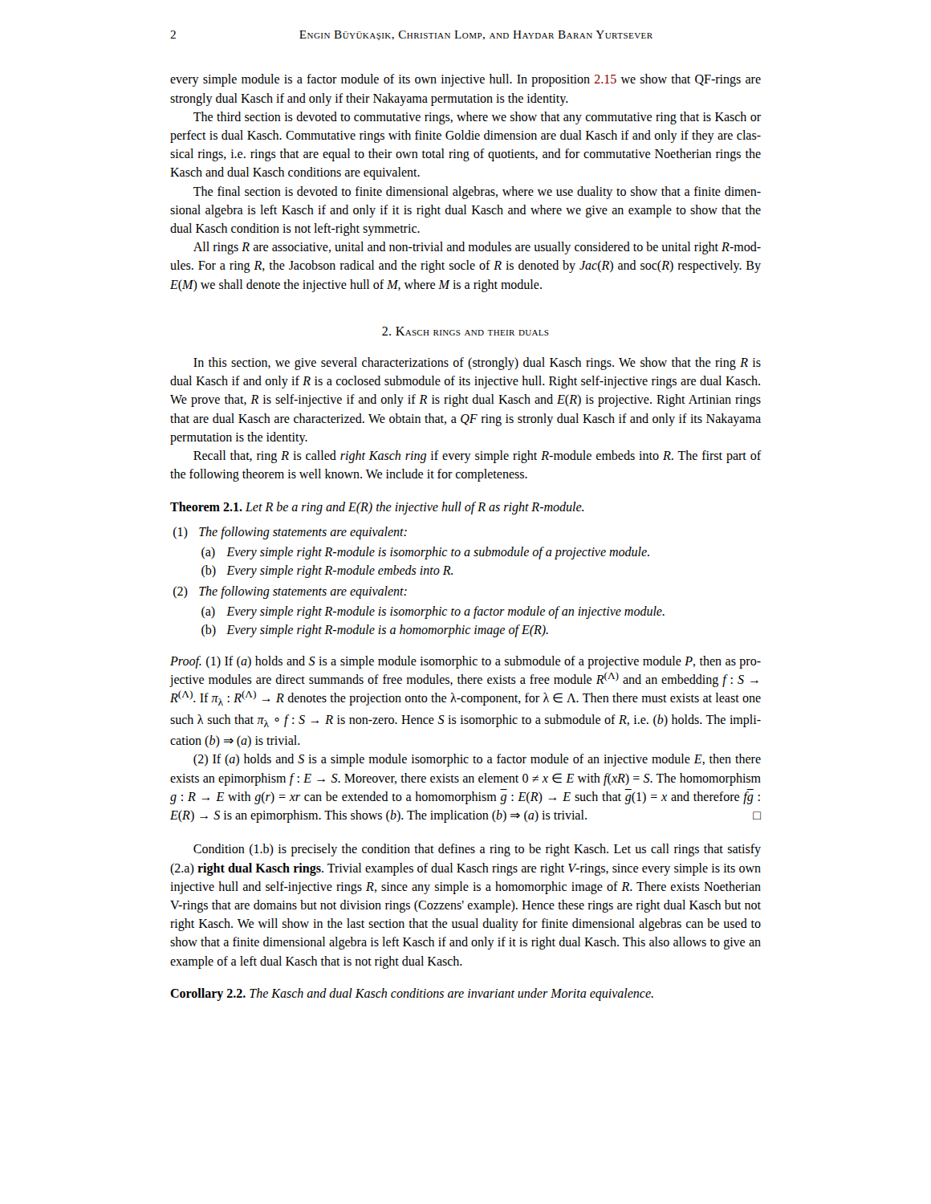2 Engin Büyükaşik, Christian Lomp, and Haydar Baran Yurtsever
every simple module is a factor module of its own injective hull. In proposition 2.15 we show that QF-rings are strongly dual Kasch if and only if their Nakayama permutation is the identity.
The third section is devoted to commutative rings, where we show that any commutative ring that is Kasch or perfect is dual Kasch. Commutative rings with finite Goldie dimension are dual Kasch if and only if they are classical rings, i.e. rings that are equal to their own total ring of quotients, and for commutative Noetherian rings the Kasch and dual Kasch conditions are equivalent.
The final section is devoted to finite dimensional algebras, where we use duality to show that a finite dimensional algebra is left Kasch if and only if it is right dual Kasch and where we give an example to show that the dual Kasch condition is not left-right symmetric.
All rings R are associative, unital and non-trivial and modules are usually considered to be unital right R-modules. For a ring R, the Jacobson radical and the right socle of R is denoted by Jac(R) and soc(R) respectively. By E(M) we shall denote the injective hull of M, where M is a right module.
2. Kasch rings and their duals
In this section, we give several characterizations of (strongly) dual Kasch rings. We show that the ring R is dual Kasch if and only if R is a coclosed submodule of its injective hull. Right self-injective rings are dual Kasch. We prove that, R is self-injective if and only if R is right dual Kasch and E(R) is projective. Right Artinian rings that are dual Kasch are characterized. We obtain that, a QF ring is stronly dual Kasch if and only if its Nakayama permutation is the identity.
Recall that, ring R is called right Kasch ring if every simple right R-module embeds into R. The first part of the following theorem is well known. We include it for completeness.
Theorem 2.1. Let R be a ring and E(R) the injective hull of R as right R-module.
The following statements are equivalent:
Every simple right R-module is isomorphic to a submodule of a projective module.
Every simple right R-module embeds into R.
The following statements are equivalent:
Every simple right R-module is isomorphic to a factor module of an injective module.
Every simple right R-module is a homomorphic image of E(R).
Proof. (1) If (a) holds and S is a simple module isomorphic to a submodule of a projective module P, then as projective modules are direct summands of free modules, there exists a free module R(Λ) and an embedding f : S → R(Λ). If πλ : R(Λ) → R denotes the projection onto the λ-component, for λ ∈ Λ. Then there must exists at least one such λ such that πλ ∘ f : S → R is non-zero. Hence S is isomorphic to a submodule of R, i.e. (b) holds. The implication (b) ⇒ (a) is trivial.
(2) If (a) holds and S is a simple module isomorphic to a factor module of an injective module E, then there exists an epimorphism f : E → S. Moreover, there exists an element 0 ≠ x ∈ E with f(xR) = S. The homomorphism g : R → E with g(r) = xr can be extended to a homomorphism g : E(R) → E such that g(1) = x and therefore fg : E(R) → S is an epimorphism. This shows (b). The implication (b) ⇒ (a) is trivial. □
Condition (1.b) is precisely the condition that defines a ring to be right Kasch. Let us call rings that satisfy (2.a) right dual Kasch rings. Trivial examples of dual Kasch rings are right V-rings, since every simple is its own injective hull and self-injective rings R, since any simple is a homomorphic image of R. There exists Noetherian V-rings that are domains but not division rings (Cozzens' example). Hence these rings are right dual Kasch but not right Kasch. We will show in the last section that the usual duality for finite dimensional algebras can be used to show that a finite dimensional algebra is left Kasch if and only if it is right dual Kasch. This also allows to give an example of a left dual Kasch that is not right dual Kasch.
Corollary 2.2. The Kasch and dual Kasch conditions are invariant under Morita equivalence.